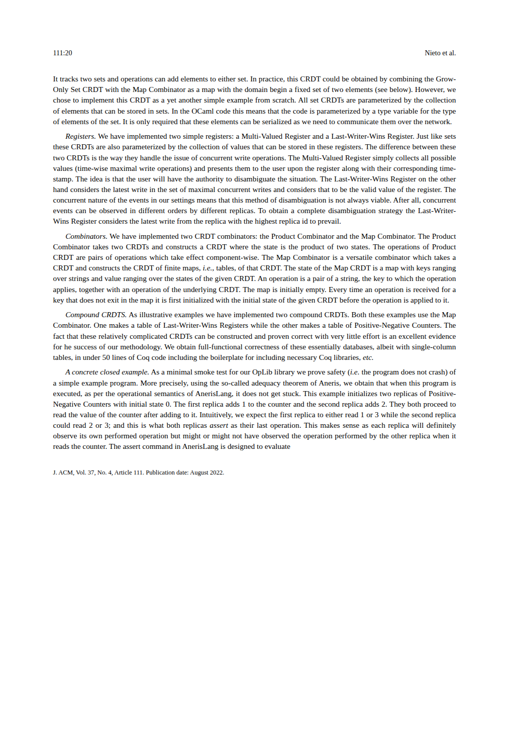111:20 Nieto et al.
It tracks two sets and operations can add elements to either set. In practice, this CRDT could be obtained by combining the Grow-Only Set CRDT with the Map Combinator as a map with the domain begin a fixed set of two elements (see below). However, we chose to implement this CRDT as a yet another simple example from scratch. All set CRDTs are parameterized by the collection of elements that can be stored in sets. In the OCaml code this means that the code is parameterized by a type variable for the type of elements of the set. It is only required that these elements can be serialized as we need to communicate them over the network.
Registers. We have implemented two simple registers: a Multi-Valued Register and a Last-Writer-Wins Register. Just like sets these CRDTs are also parameterized by the collection of values that can be stored in these registers. The difference between these two CRDTs is the way they handle the issue of concurrent write operations. The Multi-Valued Register simply collects all possible values (time-wise maximal write operations) and presents them to the user upon the register along with their corresponding time-stamp. The idea is that the user will have the authority to disambiguate the situation. The Last-Writer-Wins Register on the other hand considers the latest write in the set of maximal concurrent writes and considers that to be the valid value of the register. The concurrent nature of the events in our settings means that this method of disambiguation is not always viable. After all, concurrent events can be observed in different orders by different replicas. To obtain a complete disambiguation strategy the Last-Writer-Wins Register considers the latest write from the replica with the highest replica id to prevail.
Combinators. We have implemented two CRDT combinators: the Product Combinator and the Map Combinator. The Product Combinator takes two CRDTs and constructs a CRDT where the state is the product of two states. The operations of Product CRDT are pairs of operations which take effect component-wise. The Map Combinator is a versatile combinator which takes a CRDT and constructs the CRDT of finite maps, i.e., tables, of that CRDT. The state of the Map CRDT is a map with keys ranging over strings and value ranging over the states of the given CRDT. An operation is a pair of a string, the key to which the operation applies, together with an operation of the underlying CRDT. The map is initially empty. Every time an operation is received for a key that does not exit in the map it is first initialized with the initial state of the given CRDT before the operation is applied to it.
Compound CRDTS. As illustrative examples we have implemented two compound CRDTs. Both these examples use the Map Combinator. One makes a table of Last-Writer-Wins Registers while the other makes a table of Positive-Negative Counters. The fact that these relatively complicated CRDTs can be constructed and proven correct with very little effort is an excellent evidence for he success of our methodology. We obtain full-functional correctness of these essentially databases, albeit with single-column tables, in under 50 lines of Coq code including the boilerplate for including necessary Coq libraries, etc.
A concrete closed example. As a minimal smoke test for our OpLib library we prove safety (i.e. the program does not crash) of a simple example program. More precisely, using the so-called adequacy theorem of Aneris, we obtain that when this program is executed, as per the operational semantics of AnerisLang, it does not get stuck. This example initializes two replicas of Positive-Negative Counters with initial state 0. The first replica adds 1 to the counter and the second replica adds 2. They both proceed to read the value of the counter after adding to it. Intuitively, we expect the first replica to either read 1 or 3 while the second replica could read 2 or 3; and this is what both replicas assert as their last operation. This makes sense as each replica will definitely observe its own performed operation but might or might not have observed the operation performed by the other replica when it reads the counter. The assert command in AnerisLang is designed to evaluate
J. ACM, Vol. 37, No. 4, Article 111. Publication date: August 2022.